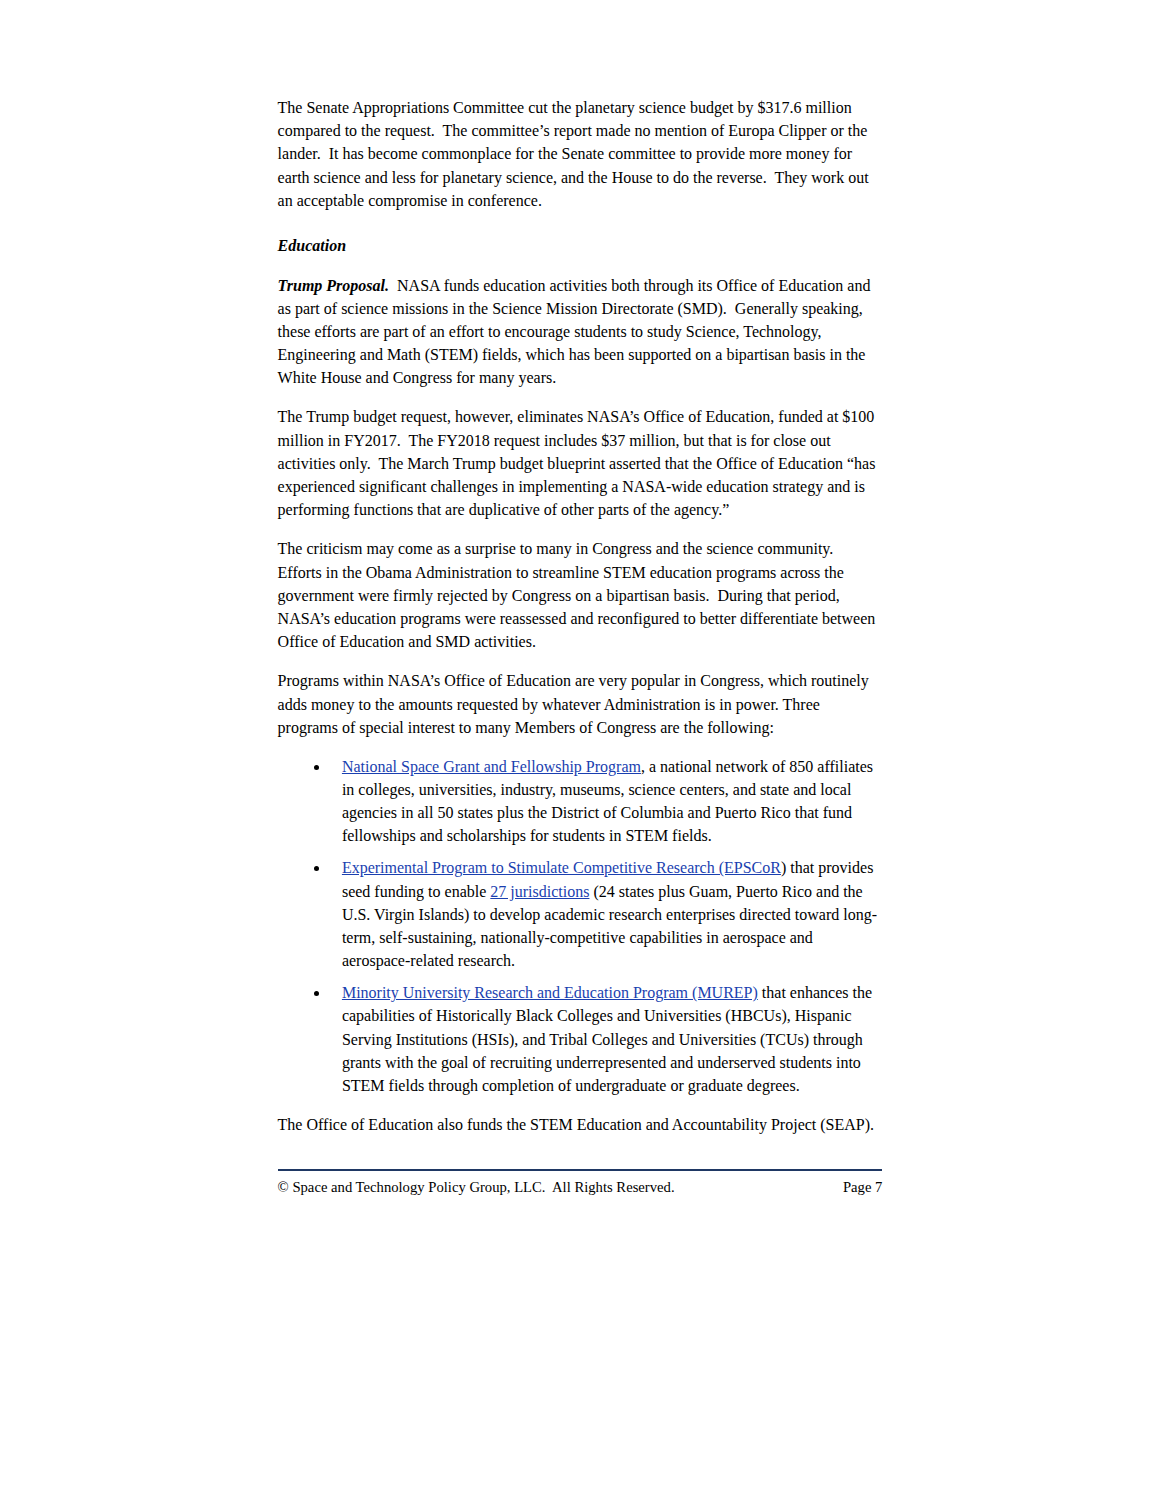The Senate Appropriations Committee cut the planetary science budget by $317.6 million compared to the request. The committee’s report made no mention of Europa Clipper or the lander. It has become commonplace for the Senate committee to provide more money for earth science and less for planetary science, and the House to do the reverse. They work out an acceptable compromise in conference.
Education
Trump Proposal. NASA funds education activities both through its Office of Education and as part of science missions in the Science Mission Directorate (SMD). Generally speaking, these efforts are part of an effort to encourage students to study Science, Technology, Engineering and Math (STEM) fields, which has been supported on a bipartisan basis in the White House and Congress for many years.
The Trump budget request, however, eliminates NASA’s Office of Education, funded at $100 million in FY2017. The FY2018 request includes $37 million, but that is for close out activities only. The March Trump budget blueprint asserted that the Office of Education “has experienced significant challenges in implementing a NASA-wide education strategy and is performing functions that are duplicative of other parts of the agency.”
The criticism may come as a surprise to many in Congress and the science community. Efforts in the Obama Administration to streamline STEM education programs across the government were firmly rejected by Congress on a bipartisan basis. During that period, NASA’s education programs were reassessed and reconfigured to better differentiate between Office of Education and SMD activities.
Programs within NASA’s Office of Education are very popular in Congress, which routinely adds money to the amounts requested by whatever Administration is in power. Three programs of special interest to many Members of Congress are the following:
National Space Grant and Fellowship Program, a national network of 850 affiliates in colleges, universities, industry, museums, science centers, and state and local agencies in all 50 states plus the District of Columbia and Puerto Rico that fund fellowships and scholarships for students in STEM fields.
Experimental Program to Stimulate Competitive Research (EPSCoR) that provides seed funding to enable 27 jurisdictions (24 states plus Guam, Puerto Rico and the U.S. Virgin Islands) to develop academic research enterprises directed toward long-term, self-sustaining, nationally-competitive capabilities in aerospace and aerospace-related research.
Minority University Research and Education Program (MUREP) that enhances the capabilities of Historically Black Colleges and Universities (HBCUs), Hispanic Serving Institutions (HSIs), and Tribal Colleges and Universities (TCUs) through grants with the goal of recruiting underrepresented and underserved students into STEM fields through completion of undergraduate or graduate degrees.
The Office of Education also funds the STEM Education and Accountability Project (SEAP).
© Space and Technology Policy Group, LLC. All Rights Reserved.
Page 7